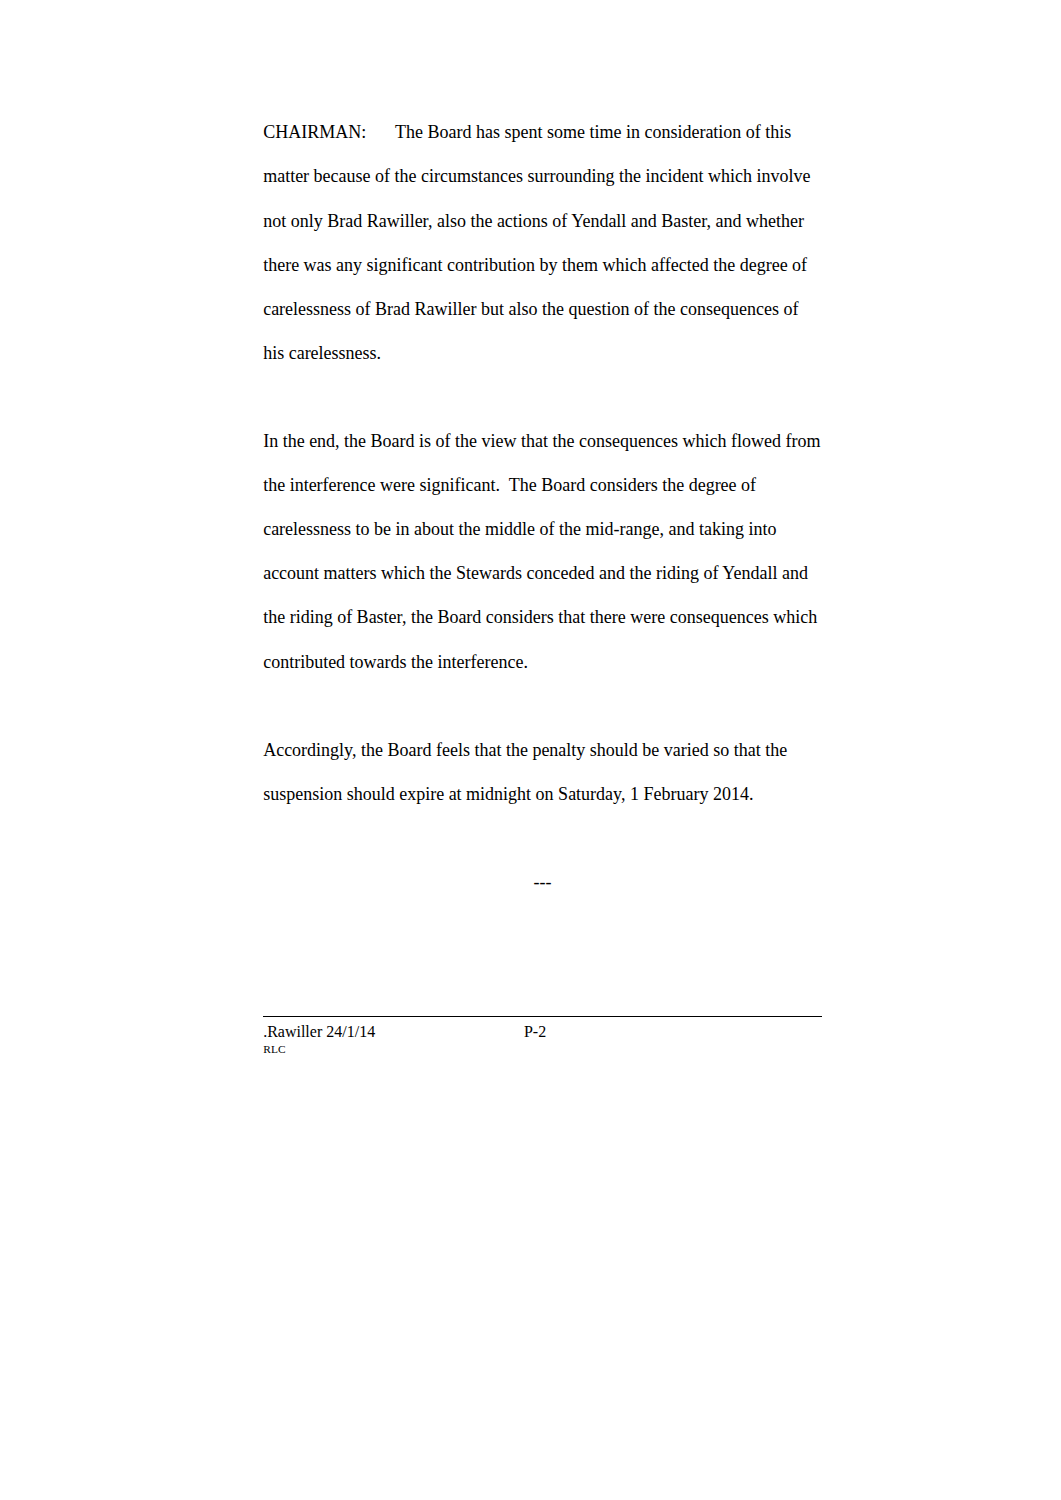CHAIRMAN: The Board has spent some time in consideration of this matter because of the circumstances surrounding the incident which involve not only Brad Rawiller, also the actions of Yendall and Baster, and whether there was any significant contribution by them which affected the degree of carelessness of Brad Rawiller but also the question of the consequences of his carelessness.
In the end, the Board is of the view that the consequences which flowed from the interference were significant. The Board considers the degree of carelessness to be in about the middle of the mid-range, and taking into account matters which the Stewards conceded and the riding of Yendall and the riding of Baster, the Board considers that there were consequences which contributed towards the interference.
Accordingly, the Board feels that the penalty should be varied so that the suspension should expire at midnight on Saturday, 1 February 2014.
---
.Rawiller 24/1/14 P-2
RLC